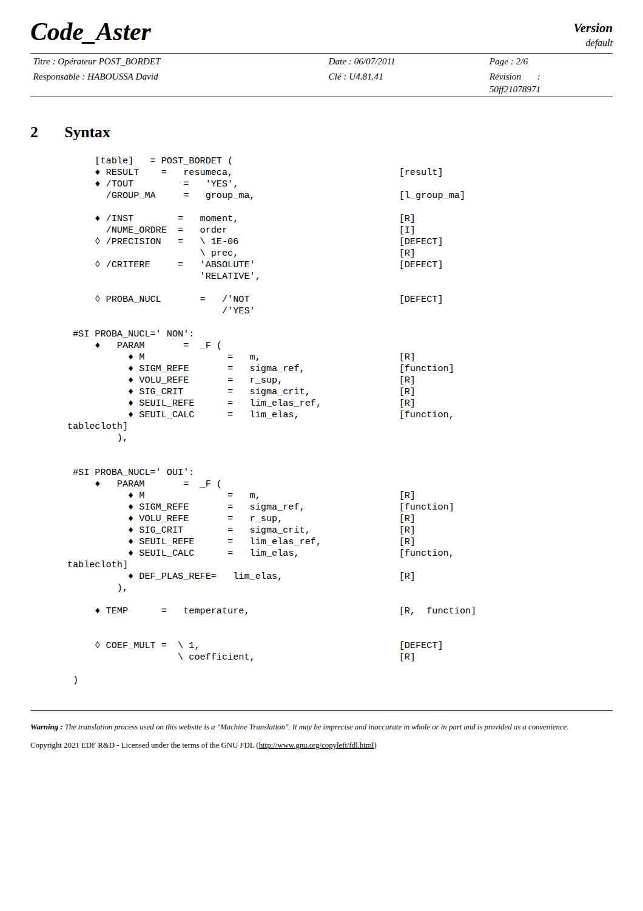Code_Aster
Version default
| Titre : Opérateur POST_BORDET | Date : 06/07/2011 | Page : 2/6 |
| Responsable : HABOUSSA David | Clé : U4.81.41 | Révision : 50ff21078971 |
2 Syntax
     [table]   = POST_BORDET (
     ♦ RESULT    =   resumeca,                              [result]
     ♦ /TOUT         =   'YES',
       /GROUP_MA     =   group_ma,                          [l_group_ma]

     ♦ /INST        =   moment,                             [R]
       /NUME_ORDRE  =   order                               [I]
     ◊ /PRECISION   =   \ 1E-06                             [DEFECT]
                        \ prec,                             [R]
     ◊ /CRITERE     =   'ABSOLUTE'                          [DEFECT]
                        'RELATIVE',

     ◊ PROBA_NUCL       =   /'NOT                           [DEFECT]
                            /'YES'

 #SI PROBA_NUCL=' NON':
     ♦   PARAM       =  _F (
           ♦ M               =   m,                         [R]
           ♦ SIGM_REFE       =   sigma_ref,                 [function]
           ♦ VOLU_REFE       =   r_sup,                     [R]
           ♦ SIG_CRIT        =   sigma_crit,                [R]
           ♦ SEUIL_REFE      =   lim_elas_ref,              [R]
           ♦ SEUIL_CALC      =   lim_elas,                  [function,
tablecloth]
         ),


 #SI PROBA_NUCL=' OUI':
     ♦   PARAM       =  _F (
           ♦ M               =   m,                         [R]
           ♦ SIGM_REFE       =   sigma_ref,                 [function]
           ♦ VOLU_REFE       =   r_sup,                     [R]
           ♦ SIG_CRIT        =   sigma_crit,                [R]
           ♦ SEUIL_REFE      =   lim_elas_ref,              [R]
           ♦ SEUIL_CALC      =   lim_elas,                  [function,
tablecloth]
           ♦ DEF_PLAS_REFE=   lim_elas,                     [R]
         ),

     ♦ TEMP      =   temperature,                           [R,  function]


     ◊ COEF_MULT =  \ 1,                                    [DEFECT]
                    \ coefficient,                          [R]

 )
Warning : The translation process used on this website is a "Machine Translation". It may be imprecise and inaccurate in whole or in part and is provided as a convenience.
Copyright 2021 EDF R&D - Licensed under the terms of the GNU FDL (http://www.gnu.org/copyleft/fdl.html)